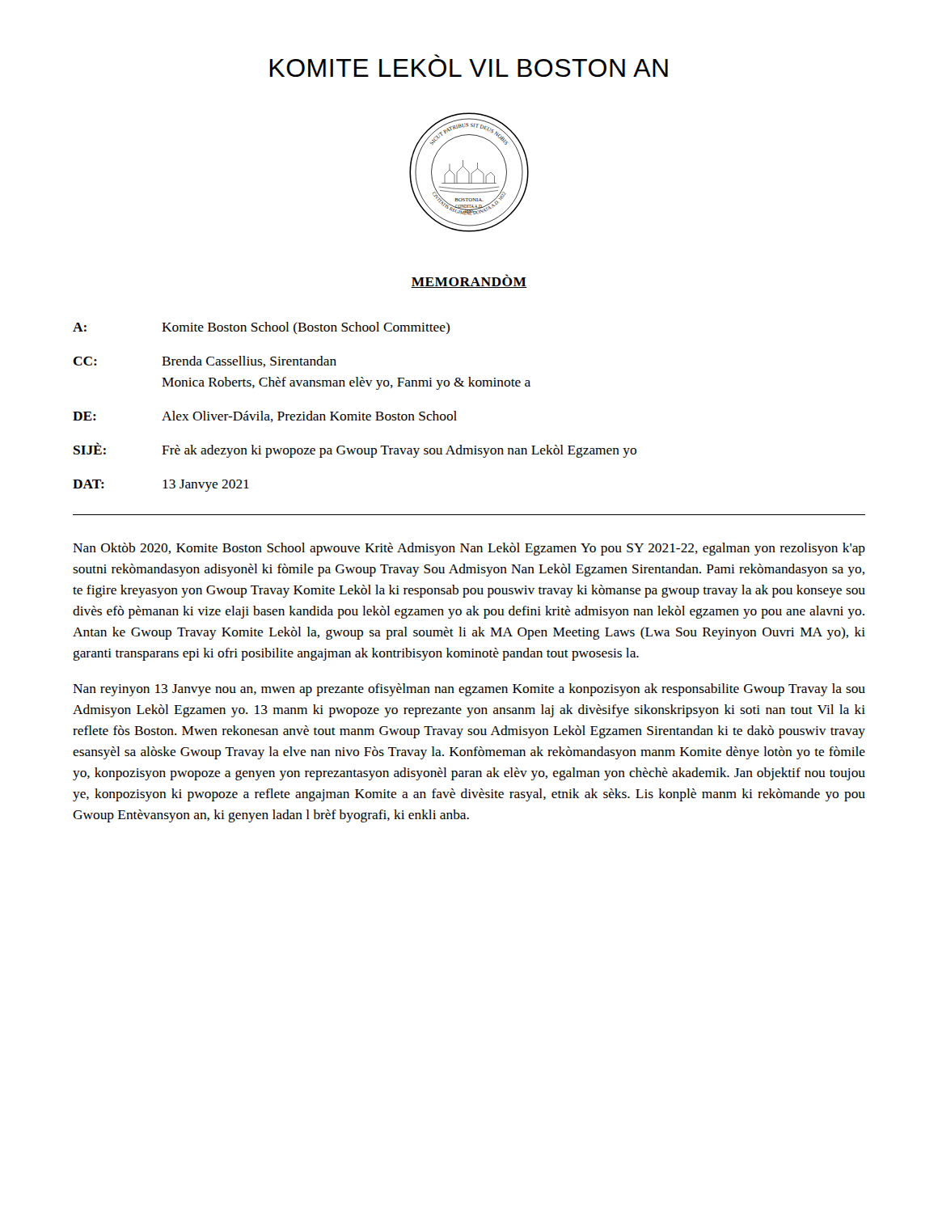KOMITE LEKÒL VIL BOSTON AN
MEMORANDÒM
| A: | Komite Boston School (Boston School Committee) |
| CC: | Brenda Cassellius, Sirentandan Monica Roberts, Chèf avansman elèv yo, Fanmi yo & kominote a |
| DE: | Alex Oliver-Dávila, Prezidan Komite Boston School |
| SIJÈ: | Frè ak adezyon ki pwopoze pa Gwoup Travay sou Admisyon nan Lekòl Egzamen yo |
| DAT: | 13 Janvye 2021 |
Nan Oktòb 2020, Komite Boston School apwouve Kritè Admisyon Nan Lekòl Egzamen Yo pou SY 2021-22, egalman yon rezolisyon k'ap soutni rekòmandasyon adisyonèl ki fòmile pa Gwoup Travay Sou Admisyon Nan Lekòl Egzamen Sirentandan. Pami rekòmandasyon sa yo, te figire kreyasyon yon Gwoup Travay Komite Lekòl la ki responsab pou pouswiv travay ki kòmanse pa gwoup travay la ak pou konseye sou divès efò pèmanan ki vize elaji basen kandida pou lekòl egzamen yo ak pou defini kritè admisyon nan lekòl egzamen yo pou ane alavni yo. Antan ke Gwoup Travay Komite Lekòl la, gwoup sa pral soumèt li ak MA Open Meeting Laws (Lwa Sou Reyinyon Ouvri MA yo), ki garanti transparans epi ki ofri posibilite angajman ak kontribisyon kominotè pandan tout pwosesis la.
Nan reyinyon 13 Janvye nou an, mwen ap prezante ofisyèlman nan egzamen Komite a konpozisyon ak responsabilite Gwoup Travay la sou Admisyon Lekòl Egzamen yo. 13 manm ki pwopoze yo reprezante yon ansanm laj ak divèsifye sikonskripsyon ki soti nan tout Vil la ki reflete fòs Boston. Mwen rekonesan anvè tout manm Gwoup Travay sou Admisyon Lekòl Egzamen Sirentandan ki te dakò pouswiv travay esansyèl sa alòske Gwoup Travay la elve nan nivo Fòs Travay la. Konfòmeman ak rekòmandasyon manm Komite dènye lotòn yo te fòmile yo, konpozisyon pwopoze a genyen yon reprezantasyon adisyonèl paran ak elèv yo, egalman yon chèchè akademik. Jan objektif nou toujou ye, konpozisyon ki pwopoze a reflete angajman Komite a an favè divèsite rasyal, etnik ak sèks. Lis konplè manm ki rekòmande yo pou Gwoup Entèvansyon an, ki genyen ladan l brèf byografi, ki enkli anba.